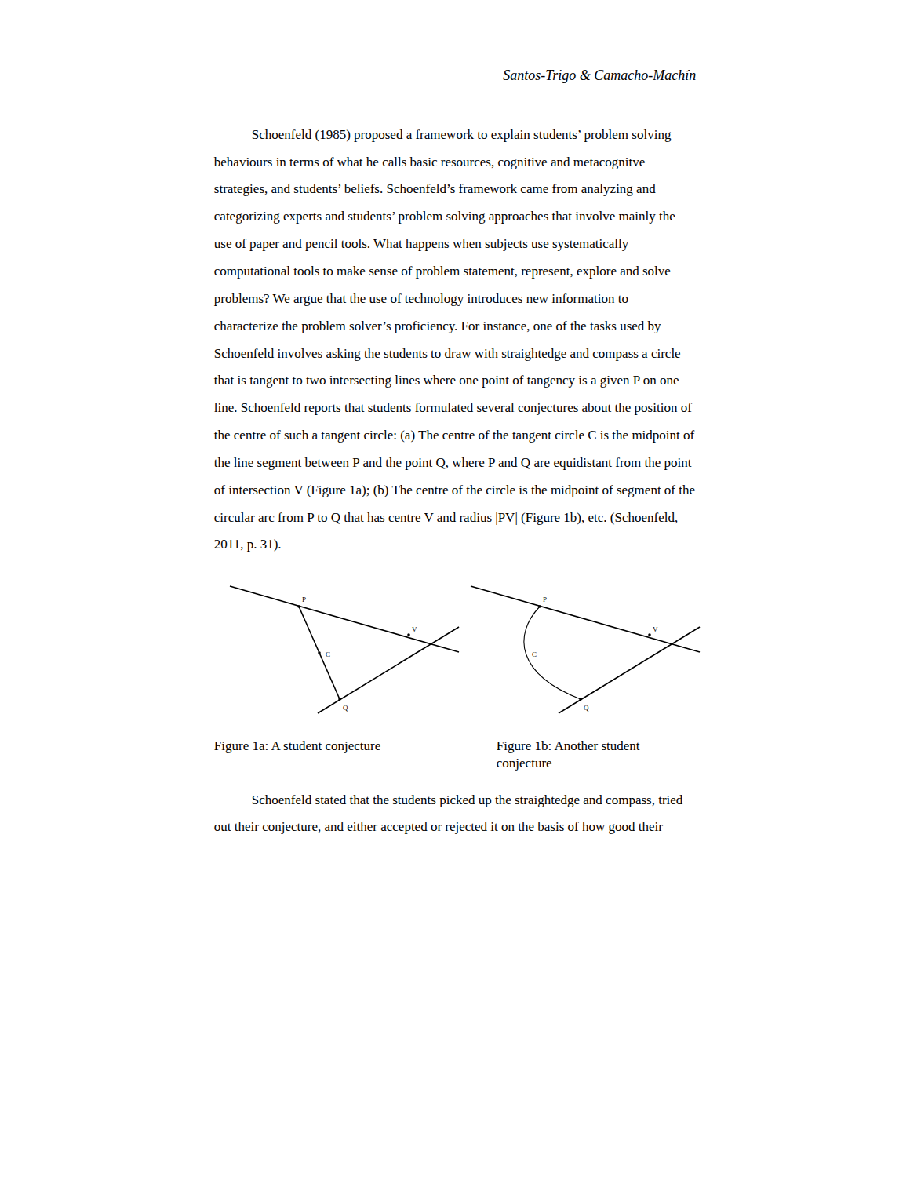Santos-Trigo & Camacho-Machín
Schoenfeld (1985) proposed a framework to explain students’ problem solving behaviours in terms of what he calls basic resources, cognitive and metacognitve strategies, and students’ beliefs. Schoenfeld’s framework came from analyzing and categorizing experts and students’ problem solving approaches that involve mainly the use of paper and pencil tools. What happens when subjects use systematically computational tools to make sense of problem statement, represent, explore and solve problems? We argue that the use of technology introduces new information to characterize the problem solver’s proficiency. For instance, one of the tasks used by Schoenfeld involves asking the students to draw with straightedge and compass a circle that is tangent to two intersecting lines where one point of tangency is a given P on one line. Schoenfeld reports that students formulated several conjectures about the position of the centre of such a tangent circle: (a) The centre of the tangent circle C is the midpoint of the line segment between P and the point Q, where P and Q are equidistant from the point of intersection V (Figure 1a); (b) The centre of the circle is the midpoint of segment of the circular arc from P to Q that has centre V and radius |PV| (Figure 1b), etc. (Schoenfeld, 2011, p. 31).
P Q C V
P Q C V
Figure 1a: A student conjecture
Figure 1b: Another student conjecture
Schoenfeld stated that the students picked up the straightedge and compass, tried out their conjecture, and either accepted or rejected it on the basis of how good their